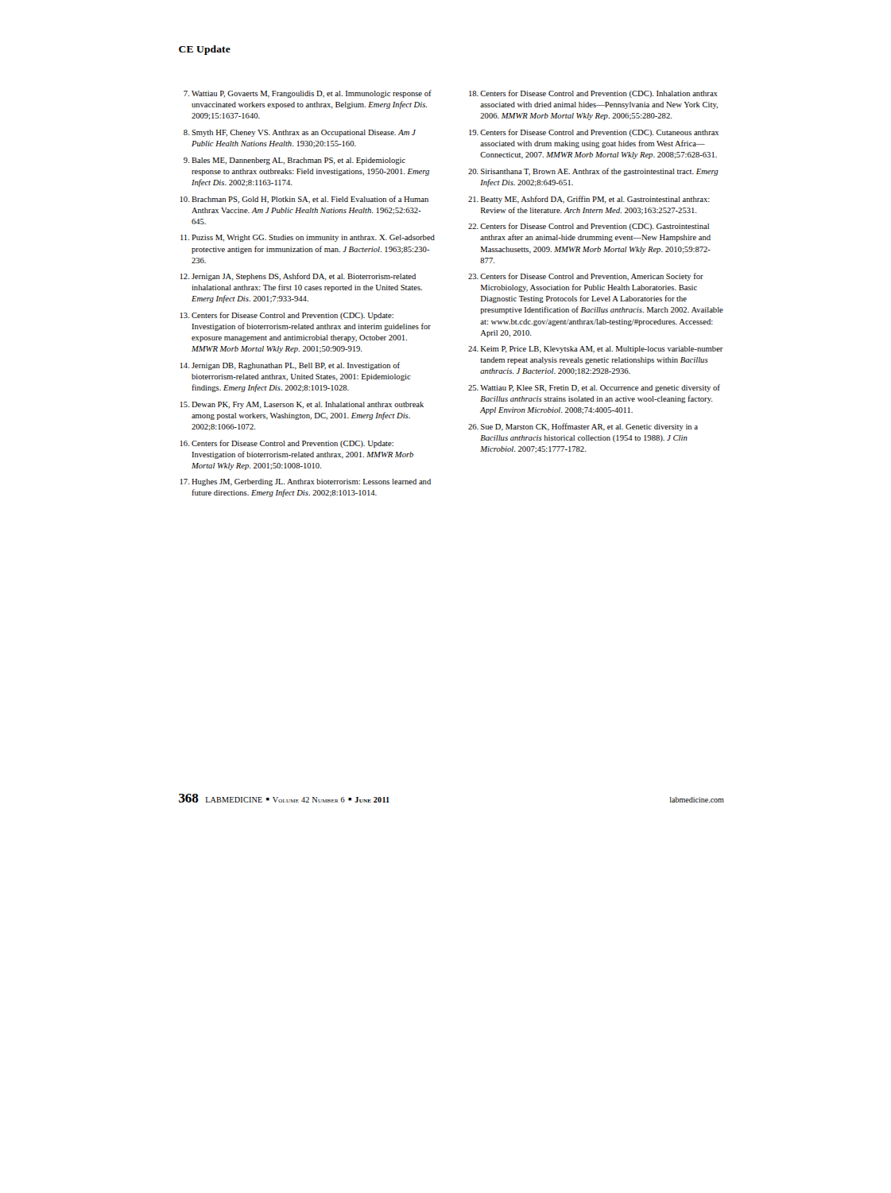CE Update
7. Wattiau P, Govaerts M, Frangoulidis D, et al. Immunologic response of unvaccinated workers exposed to anthrax, Belgium. Emerg Infect Dis. 2009;15:1637-1640.
8. Smyth HF, Cheney VS. Anthrax as an Occupational Disease. Am J Public Health Nations Health. 1930;20:155-160.
9. Bales ME, Dannenberg AL, Brachman PS, et al. Epidemiologic response to anthrax outbreaks: Field investigations, 1950-2001. Emerg Infect Dis. 2002;8:1163-1174.
10. Brachman PS, Gold H, Plotkin SA, et al. Field Evaluation of a Human Anthrax Vaccine. Am J Public Health Nations Health. 1962;52:632-645.
11. Puziss M, Wright GG. Studies on immunity in anthrax. X. Gel-adsorbed protective antigen for immunization of man. J Bacteriol. 1963;85:230-236.
12. Jernigan JA, Stephens DS, Ashford DA, et al. Bioterrorism-related inhalational anthrax: The first 10 cases reported in the United States. Emerg Infect Dis. 2001;7:933-944.
13. Centers for Disease Control and Prevention (CDC). Update: Investigation of bioterrorism-related anthrax and interim guidelines for exposure management and antimicrobial therapy, October 2001. MMWR Morb Mortal Wkly Rep. 2001;50:909-919.
14. Jernigan DB, Raghunathan PL, Bell BP, et al. Investigation of bioterrorism-related anthrax, United States, 2001: Epidemiologic findings. Emerg Infect Dis. 2002;8:1019-1028.
15. Dewan PK, Fry AM, Laserson K, et al. Inhalational anthrax outbreak among postal workers, Washington, DC, 2001. Emerg Infect Dis. 2002;8:1066-1072.
16. Centers for Disease Control and Prevention (CDC). Update: Investigation of bioterrorism-related anthrax, 2001. MMWR Morb Mortal Wkly Rep. 2001;50:1008-1010.
17. Hughes JM, Gerberding JL. Anthrax bioterrorism: Lessons learned and future directions. Emerg Infect Dis. 2002;8:1013-1014.
18. Centers for Disease Control and Prevention (CDC). Inhalation anthrax associated with dried animal hides—Pennsylvania and New York City, 2006. MMWR Morb Mortal Wkly Rep. 2006;55:280-282.
19. Centers for Disease Control and Prevention (CDC). Cutaneous anthrax associated with drum making using goat hides from West Africa—Connecticut, 2007. MMWR Morb Mortal Wkly Rep. 2008;57:628-631.
20. Sirisanthana T, Brown AE. Anthrax of the gastrointestinal tract. Emerg Infect Dis. 2002;8:649-651.
21. Beatty ME, Ashford DA, Griffin PM, et al. Gastrointestinal anthrax: Review of the literature. Arch Intern Med. 2003;163:2527-2531.
22. Centers for Disease Control and Prevention (CDC). Gastrointestinal anthrax after an animal-hide drumming event—New Hampshire and Massachusetts, 2009. MMWR Morb Mortal Wkly Rep. 2010;59:872-877.
23. Centers for Disease Control and Prevention, American Society for Microbiology, Association for Public Health Laboratories. Basic Diagnostic Testing Protocols for Level A Laboratories for the presumptive Identification of Bacillus anthracis. March 2002. Available at: www.bt.cdc.gov/agent/anthrax/lab-testing/#procedures. Accessed: April 20, 2010.
24. Keim P, Price LB, Klevytska AM, et al. Multiple-locus variable-number tandem repeat analysis reveals genetic relationships within Bacillus anthracis. J Bacteriol. 2000;182:2928-2936.
25. Wattiau P, Klee SR, Fretin D, et al. Occurrence and genetic diversity of Bacillus anthracis strains isolated in an active wool-cleaning factory. Appl Environ Microbiol. 2008;74:4005-4011.
26. Sue D, Marston CK, Hoffmaster AR, et al. Genetic diversity in a Bacillus anthracis historical collection (1954 to 1988). J Clin Microbiol. 2007;45:1777-1782.
368 LABMEDICINE ■ Volume 42 Number 6 ■ June 2011
labmedicine.com